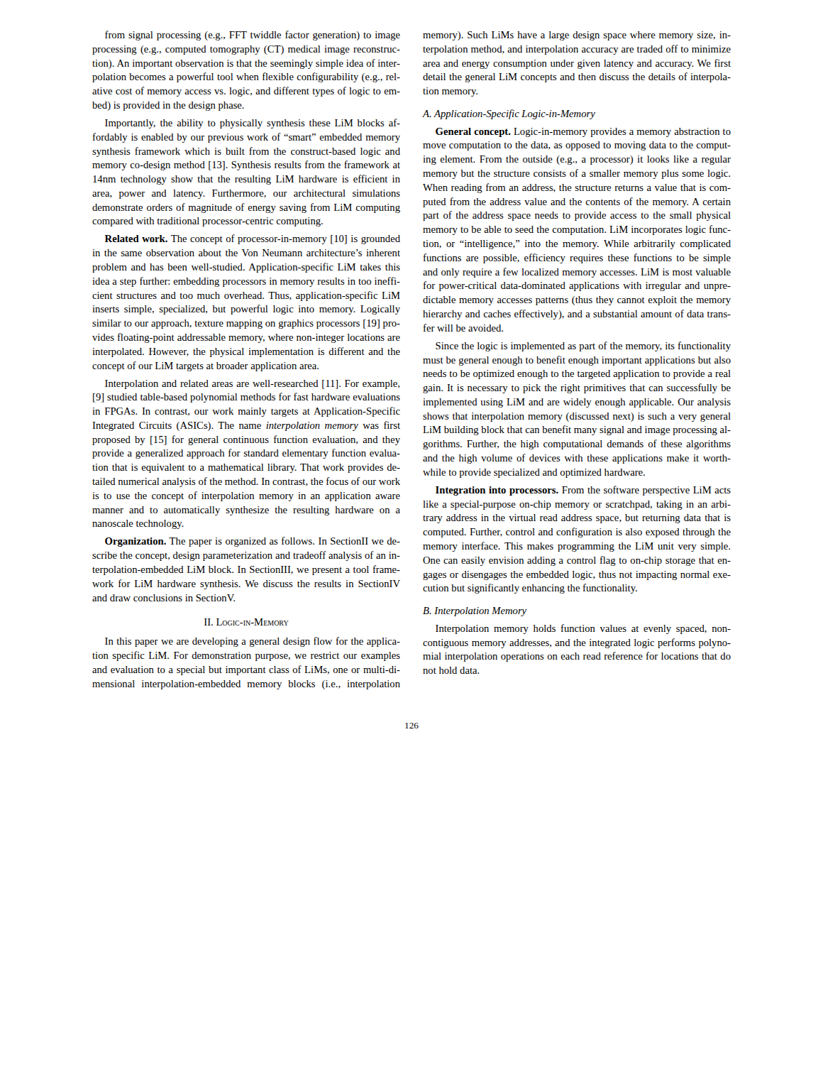from signal processing (e.g., FFT twiddle factor generation) to image processing (e.g., computed tomography (CT) medical image reconstruction). An important observation is that the seemingly simple idea of interpolation becomes a powerful tool when flexible configurability (e.g., relative cost of memory access vs. logic, and different types of logic to embed) is provided in the design phase.
Importantly, the ability to physically synthesis these LiM blocks affordably is enabled by our previous work of “smart” embedded memory synthesis framework which is built from the construct-based logic and memory co-design method [13]. Synthesis results from the framework at 14nm technology show that the resulting LiM hardware is efficient in area, power and latency. Furthermore, our architectural simulations demonstrate orders of magnitude of energy saving from LiM computing compared with traditional processor-centric computing.
Related work. The concept of processor-in-memory [10] is grounded in the same observation about the Von Neumann architecture’s inherent problem and has been well-studied. Application-specific LiM takes this idea a step further: embedding processors in memory results in too inefficient structures and too much overhead. Thus, application-specific LiM inserts simple, specialized, but powerful logic into memory. Logically similar to our approach, texture mapping on graphics processors [19] provides floating-point addressable memory, where non-integer locations are interpolated. However, the physical implementation is different and the concept of our LiM targets at broader application area.
Interpolation and related areas are well-researched [11]. For example, [9] studied table-based polynomial methods for fast hardware evaluations in FPGAs. In contrast, our work mainly targets at Application-Specific Integrated Circuits (ASICs). The name interpolation memory was first proposed by [15] for general continuous function evaluation, and they provide a generalized approach for standard elementary function evaluation that is equivalent to a mathematical library. That work provides detailed numerical analysis of the method. In contrast, the focus of our work is to use the concept of interpolation memory in an application aware manner and to automatically synthesize the resulting hardware on a nanoscale technology.
Organization. The paper is organized as follows. In SectionII we describe the concept, design parameterization and tradeoff analysis of an interpolation-embedded LiM block. In SectionIII, we present a tool framework for LiM hardware synthesis. We discuss the results in SectionIV and draw conclusions in SectionV.
II. Logic-in-Memory
In this paper we are developing a general design flow for the application specific LiM. For demonstration purpose, we restrict our examples and evaluation to a special but important class of LiMs, one or multi-dimensional interpolation-embedded memory blocks (i.e., interpolation memory). Such LiMs have a large design space where memory size, interpolation method, and interpolation accuracy are traded off to minimize area and energy consumption under given latency and accuracy. We first detail the general LiM concepts and then discuss the details of interpolation memory.
A. Application-Specific Logic-in-Memory
General concept. Logic-in-memory provides a memory abstraction to move computation to the data, as opposed to moving data to the computing element. From the outside (e.g., a processor) it looks like a regular memory but the structure consists of a smaller memory plus some logic. When reading from an address, the structure returns a value that is computed from the address value and the contents of the memory. A certain part of the address space needs to provide access to the small physical memory to be able to seed the computation. LiM incorporates logic function, or “intelligence,” into the memory. While arbitrarily complicated functions are possible, efficiency requires these functions to be simple and only require a few localized memory accesses. LiM is most valuable for power-critical data-dominated applications with irregular and unpredictable memory accesses patterns (thus they cannot exploit the memory hierarchy and caches effectively), and a substantial amount of data transfer will be avoided.
Since the logic is implemented as part of the memory, its functionality must be general enough to benefit enough important applications but also needs to be optimized enough to the targeted application to provide a real gain. It is necessary to pick the right primitives that can successfully be implemented using LiM and are widely enough applicable. Our analysis shows that interpolation memory (discussed next) is such a very general LiM building block that can benefit many signal and image processing algorithms. Further, the high computational demands of these algorithms and the high volume of devices with these applications make it worthwhile to provide specialized and optimized hardware.
Integration into processors. From the software perspective LiM acts like a special-purpose on-chip memory or scratchpad, taking in an arbitrary address in the virtual read address space, but returning data that is computed. Further, control and configuration is also exposed through the memory interface. This makes programming the LiM unit very simple. One can easily envision adding a control flag to on-chip storage that engages or disengages the embedded logic, thus not impacting normal execution but significantly enhancing the functionality.
B. Interpolation Memory
Interpolation memory holds function values at evenly spaced, non-contiguous memory addresses, and the integrated logic performs polynomial interpolation operations on each read reference for locations that do not hold data.
126